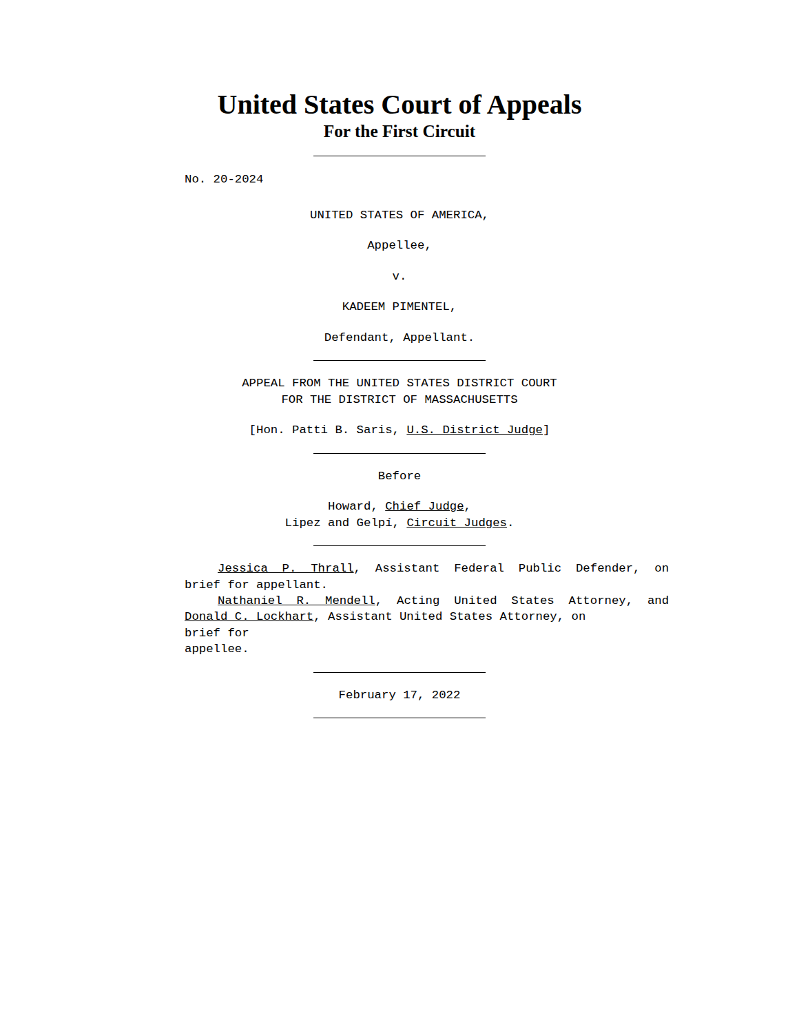United States Court of Appeals
For the First Circuit
No. 20-2024
UNITED STATES OF AMERICA,
Appellee,
v.
KADEEM PIMENTEL,
Defendant, Appellant.
APPEAL FROM THE UNITED STATES DISTRICT COURT
FOR THE DISTRICT OF MASSACHUSETTS
[Hon. Patti B. Saris, U.S. District Judge]
Before
Howard, Chief Judge,
Lipez and Gelpí, Circuit Judges.
Jessica P. Thrall, Assistant Federal Public Defender, on
brief for appellant.
Nathaniel R. Mendell, Acting United States Attorney, and
Donald C. Lockhart, Assistant United States Attorney, on brief for
appellee.
February 17, 2022